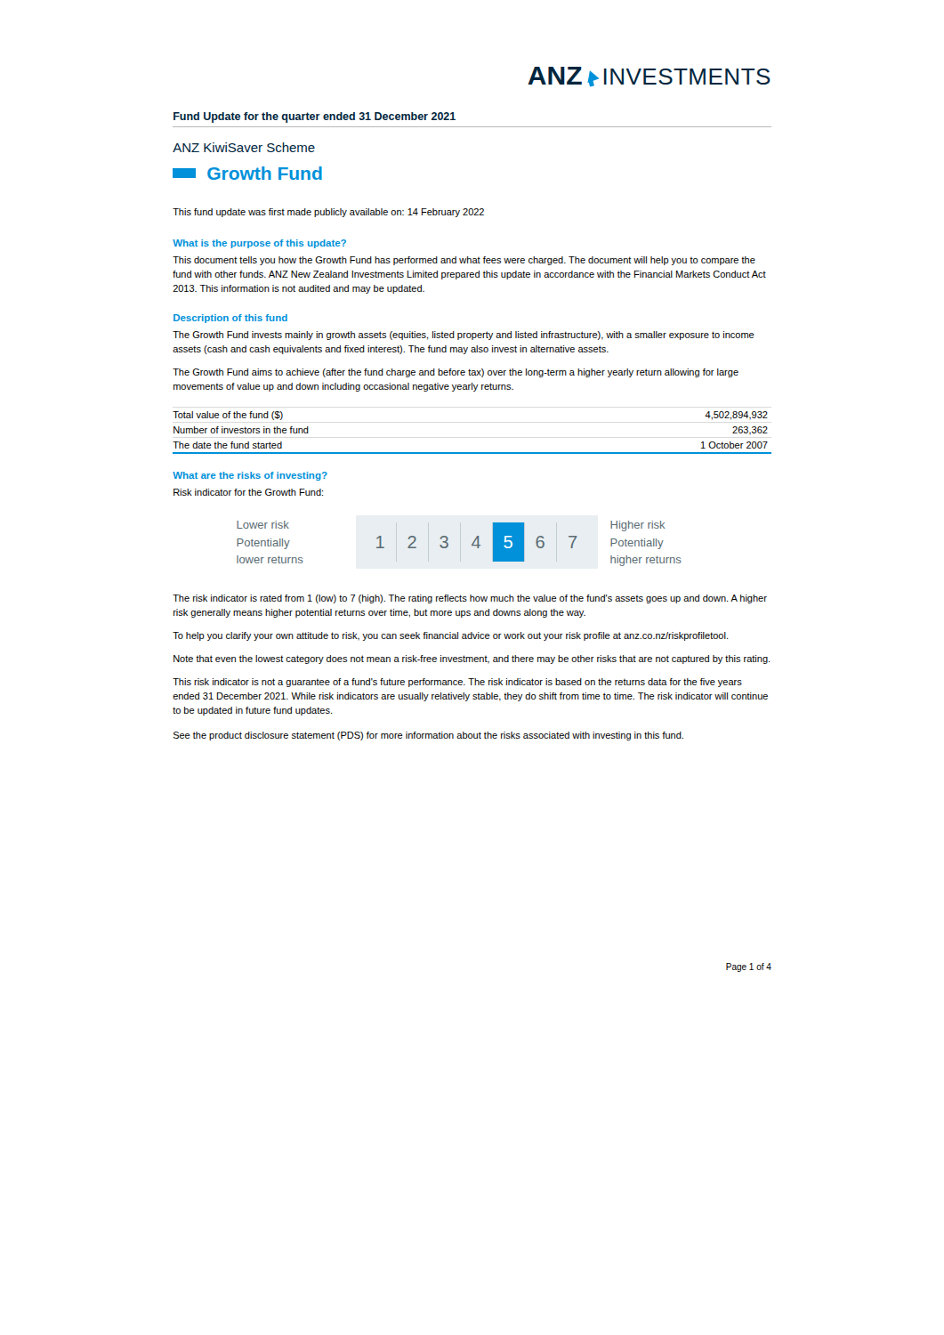ANZ INVESTMENTS
Fund Update for the quarter ended 31 December 2021
ANZ KiwiSaver Scheme
Growth Fund
This fund update was first made publicly available on: 14 February 2022
What is the purpose of this update?
This document tells you how the Growth Fund has performed and what fees were charged. The document will help you to compare the fund with other funds. ANZ New Zealand Investments Limited prepared this update in accordance with the Financial Markets Conduct Act 2013. This information is not audited and may be updated.
Description of this fund
The Growth Fund invests mainly in growth assets (equities, listed property and listed infrastructure), with a smaller exposure to income assets (cash and cash equivalents and fixed interest). The fund may also invest in alternative assets.
The Growth Fund aims to achieve (after the fund charge and before tax) over the long-term a higher yearly return allowing for large movements of value up and down including occasional negative yearly returns.
| Total value of the fund ($) | 4,502,894,932 |
| Number of investors in the fund | 263,362 |
| The date the fund started | 1 October 2007 |
What are the risks of investing?
Risk indicator for the Growth Fund:
Lower risk Potentially lower returns
1
2
3
4
5
6
7
Higher risk Potentially higher returns
The risk indicator is rated from 1 (low) to 7 (high). The rating reflects how much the value of the fund's assets goes up and down. A higher risk generally means higher potential returns over time, but more ups and downs along the way.
To help you clarify your own attitude to risk, you can seek financial advice or work out your risk profile at anz.co.nz/riskprofiletool.
Note that even the lowest category does not mean a risk-free investment, and there may be other risks that are not captured by this rating.
This risk indicator is not a guarantee of a fund's future performance. The risk indicator is based on the returns data for the five years ended 31 December 2021. While risk indicators are usually relatively stable, they do shift from time to time. The risk indicator will continue to be updated in future fund updates.
See the product disclosure statement (PDS) for more information about the risks associated with investing in this fund.
Page 1 of 4